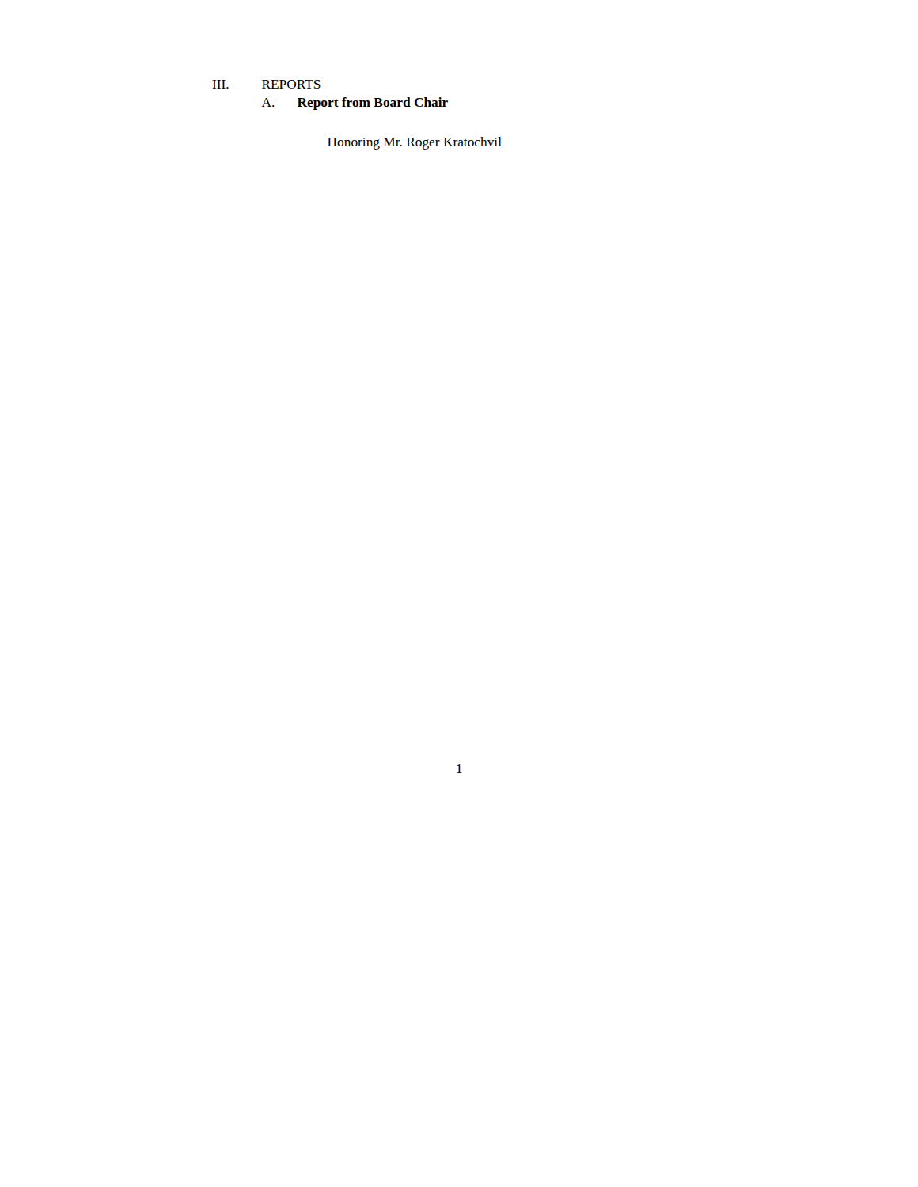III. REPORTS
A. Report from Board Chair
Honoring Mr. Roger Kratochvil
1